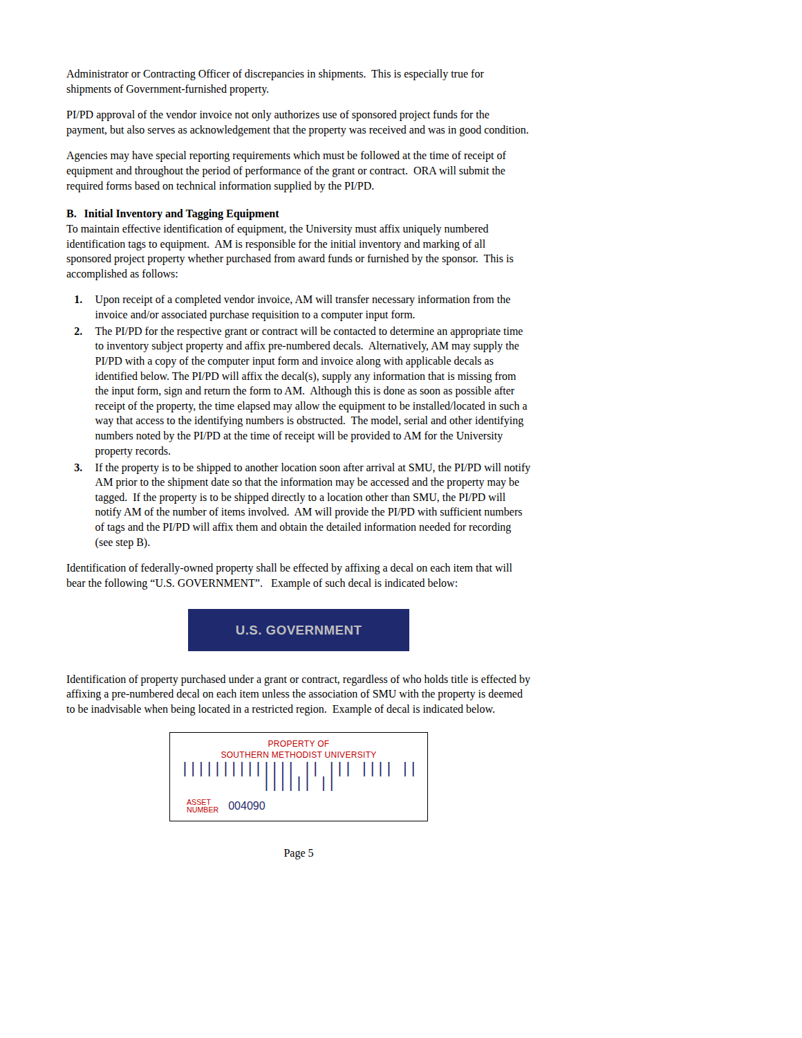Administrator or Contracting Officer of discrepancies in shipments. This is especially true for shipments of Government-furnished property.
PI/PD approval of the vendor invoice not only authorizes use of sponsored project funds for the payment, but also serves as acknowledgement that the property was received and was in good condition.
Agencies may have special reporting requirements which must be followed at the time of receipt of equipment and throughout the period of performance of the grant or contract. ORA will submit the required forms based on technical information supplied by the PI/PD.
B. Initial Inventory and Tagging Equipment
To maintain effective identification of equipment, the University must affix uniquely numbered identification tags to equipment. AM is responsible for the initial inventory and marking of all sponsored project property whether purchased from award funds or furnished by the sponsor. This is accomplished as follows:
1. Upon receipt of a completed vendor invoice, AM will transfer necessary information from the invoice and/or associated purchase requisition to a computer input form.
2. The PI/PD for the respective grant or contract will be contacted to determine an appropriate time to inventory subject property and affix pre-numbered decals. Alternatively, AM may supply the PI/PD with a copy of the computer input form and invoice along with applicable decals as identified below. The PI/PD will affix the decal(s), supply any information that is missing from the input form, sign and return the form to AM. Although this is done as soon as possible after receipt of the property, the time elapsed may allow the equipment to be installed/located in such a way that access to the identifying numbers is obstructed. The model, serial and other identifying numbers noted by the PI/PD at the time of receipt will be provided to AM for the University property records.
3. If the property is to be shipped to another location soon after arrival at SMU, the PI/PD will notify AM prior to the shipment date so that the information may be accessed and the property may be tagged. If the property is to be shipped directly to a location other than SMU, the PI/PD will notify AM of the number of items involved. AM will provide the PI/PD with sufficient numbers of tags and the PI/PD will affix them and obtain the detailed information needed for recording (see step B).
Identification of federally-owned property shall be effected by affixing a decal on each item that will bear the following “U.S. GOVERNMENT”. Example of such decal is indicated below:
U.S. GOVERNMENT
Identification of property purchased under a grant or contract, regardless of who holds title is effected by affixing a pre-numbered decal on each item unless the association of SMU with the property is deemed to be inadvisable when being located in a restricted region. Example of decal is indicated below.
PROPERTY OF
SOUTHERN METHODIST UNIVERSITY
|||||||||||||| || ||| |||| || |||||| ||
ASSET
NUMBER
004090
Page 5